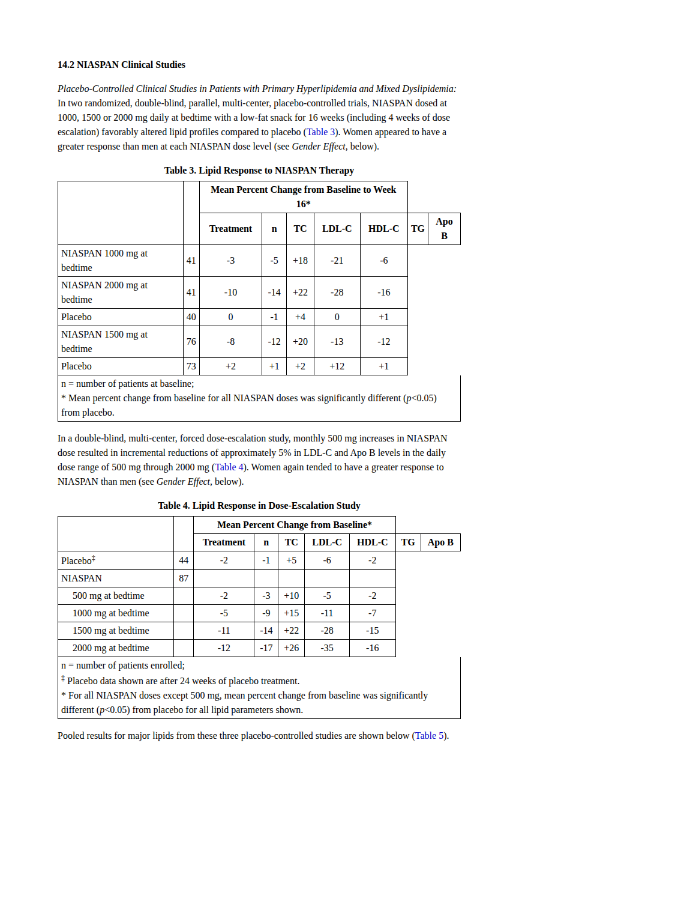14.2 NIASPAN Clinical Studies
Placebo-Controlled Clinical Studies in Patients with Primary Hyperlipidemia and Mixed Dyslipidemia: In two randomized, double-blind, parallel, multi-center, placebo-controlled trials, NIASPAN dosed at 1000, 1500 or 2000 mg daily at bedtime with a low-fat snack for 16 weeks (including 4 weeks of dose escalation) favorably altered lipid profiles compared to placebo (Table 3). Women appeared to have a greater response than men at each NIASPAN dose level (see Gender Effect, below).
Table 3. Lipid Response to NIASPAN Therapy
| | | Mean Percent Change from Baseline to Week 16* |
| --- | --- | --- |
| Treatment | n | TC | LDL-C | HDL-C | TG | Apo B |
| NIASPAN 1000 mg at bedtime | 41 | -3 | -5 | +18 | -21 | -6 |
| NIASPAN 2000 mg at bedtime | 41 | -10 | -14 | +22 | -28 | -16 |
| Placebo | 40 | 0 | -1 | +4 | 0 | +1 |
| NIASPAN 1500 mg at bedtime | 76 | -8 | -12 | +20 | -13 | -12 |
| Placebo | 73 | +2 | +1 | +2 | +12 | +1 |
n = number of patients at baseline;
* Mean percent change from baseline for all NIASPAN doses was significantly different (p<0.05) from placebo.
In a double-blind, multi-center, forced dose-escalation study, monthly 500 mg increases in NIASPAN dose resulted in incremental reductions of approximately 5% in LDL-C and Apo B levels in the daily dose range of 500 mg through 2000 mg (Table 4). Women again tended to have a greater response to NIASPAN than men (see Gender Effect, below).
Table 4. Lipid Response in Dose-Escalation Study
| | | Mean Percent Change from Baseline* |
| --- | --- | --- |
| Treatment | n | TC | LDL-C | HDL-C | TG | Apo B |
| Placebo ‡ | 44 | -2 | -1 | +5 | -6 | -2 |
| NIASPAN | 87 | | | | | |
| 500 mg at bedtime | | -2 | -3 | +10 | -5 | -2 |
| 1000 mg at bedtime | | -5 | -9 | +15 | -11 | -7 |
| 1500 mg at bedtime | | -11 | -14 | +22 | -28 | -15 |
| 2000 mg at bedtime | | -12 | -17 | +26 | -35 | -16 |
n = number of patients enrolled;
‡ Placebo data shown are after 24 weeks of placebo treatment.
* For all NIASPAN doses except 500 mg, mean percent change from baseline was significantly different (p<0.05) from placebo for all lipid parameters shown.
Pooled results for major lipids from these three placebo-controlled studies are shown below (Table 5).